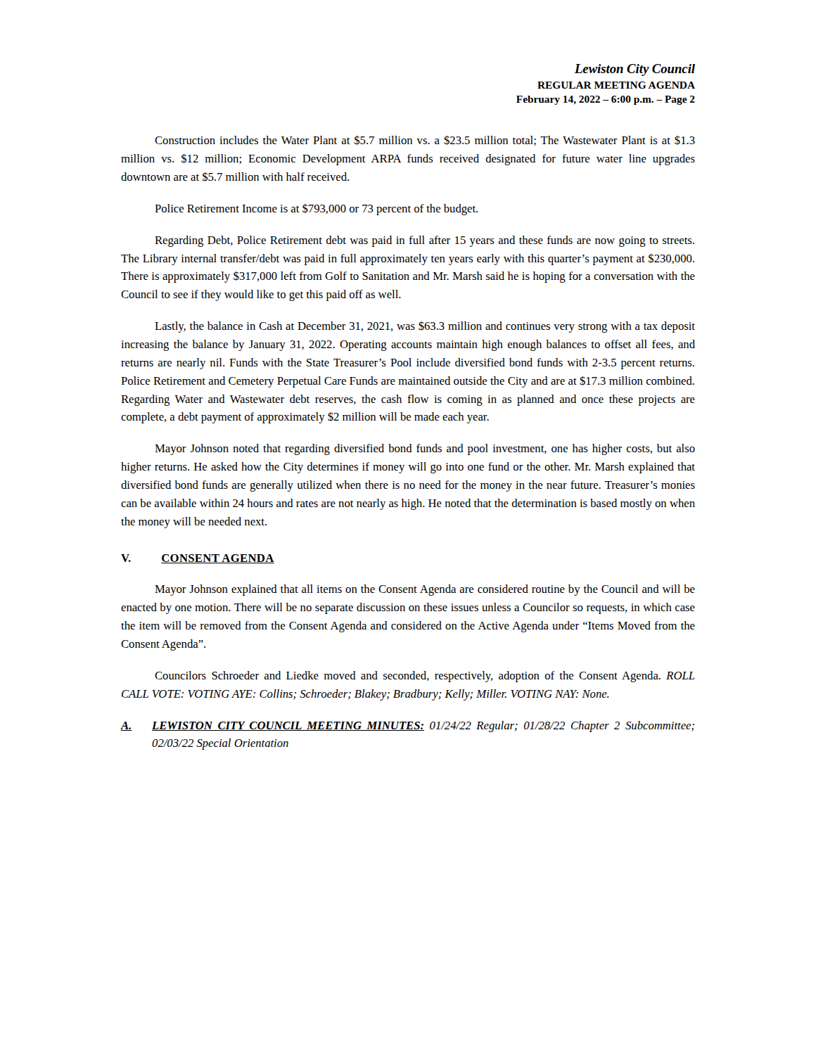Lewiston City Council REGULAR MEETING AGENDA February 14, 2022 – 6:00 p.m. – Page 2
Construction includes the Water Plant at $5.7 million vs. a $23.5 million total; The Wastewater Plant is at $1.3 million vs. $12 million; Economic Development ARPA funds received designated for future water line upgrades downtown are at $5.7 million with half received.
Police Retirement Income is at $793,000 or 73 percent of the budget.
Regarding Debt, Police Retirement debt was paid in full after 15 years and these funds are now going to streets. The Library internal transfer/debt was paid in full approximately ten years early with this quarter’s payment at $230,000. There is approximately $317,000 left from Golf to Sanitation and Mr. Marsh said he is hoping for a conversation with the Council to see if they would like to get this paid off as well.
Lastly, the balance in Cash at December 31, 2021, was $63.3 million and continues very strong with a tax deposit increasing the balance by January 31, 2022. Operating accounts maintain high enough balances to offset all fees, and returns are nearly nil. Funds with the State Treasurer’s Pool include diversified bond funds with 2-3.5 percent returns. Police Retirement and Cemetery Perpetual Care Funds are maintained outside the City and are at $17.3 million combined. Regarding Water and Wastewater debt reserves, the cash flow is coming in as planned and once these projects are complete, a debt payment of approximately $2 million will be made each year.
Mayor Johnson noted that regarding diversified bond funds and pool investment, one has higher costs, but also higher returns. He asked how the City determines if money will go into one fund or the other. Mr. Marsh explained that diversified bond funds are generally utilized when there is no need for the money in the near future. Treasurer’s monies can be available within 24 hours and rates are not nearly as high. He noted that the determination is based mostly on when the money will be needed next.
V. CONSENT AGENDA
Mayor Johnson explained that all items on the Consent Agenda are considered routine by the Council and will be enacted by one motion. There will be no separate discussion on these issues unless a Councilor so requests, in which case the item will be removed from the Consent Agenda and considered on the Active Agenda under “Items Moved from the Consent Agenda”.
Councilors Schroeder and Liedke moved and seconded, respectively, adoption of the Consent Agenda. ROLL CALL VOTE: VOTING AYE: Collins; Schroeder; Blakey; Bradbury; Kelly; Miller. VOTING NAY: None.
A. LEWISTON CITY COUNCIL MEETING MINUTES: 01/24/22 Regular; 01/28/22 Chapter 2 Subcommittee; 02/03/22 Special Orientation